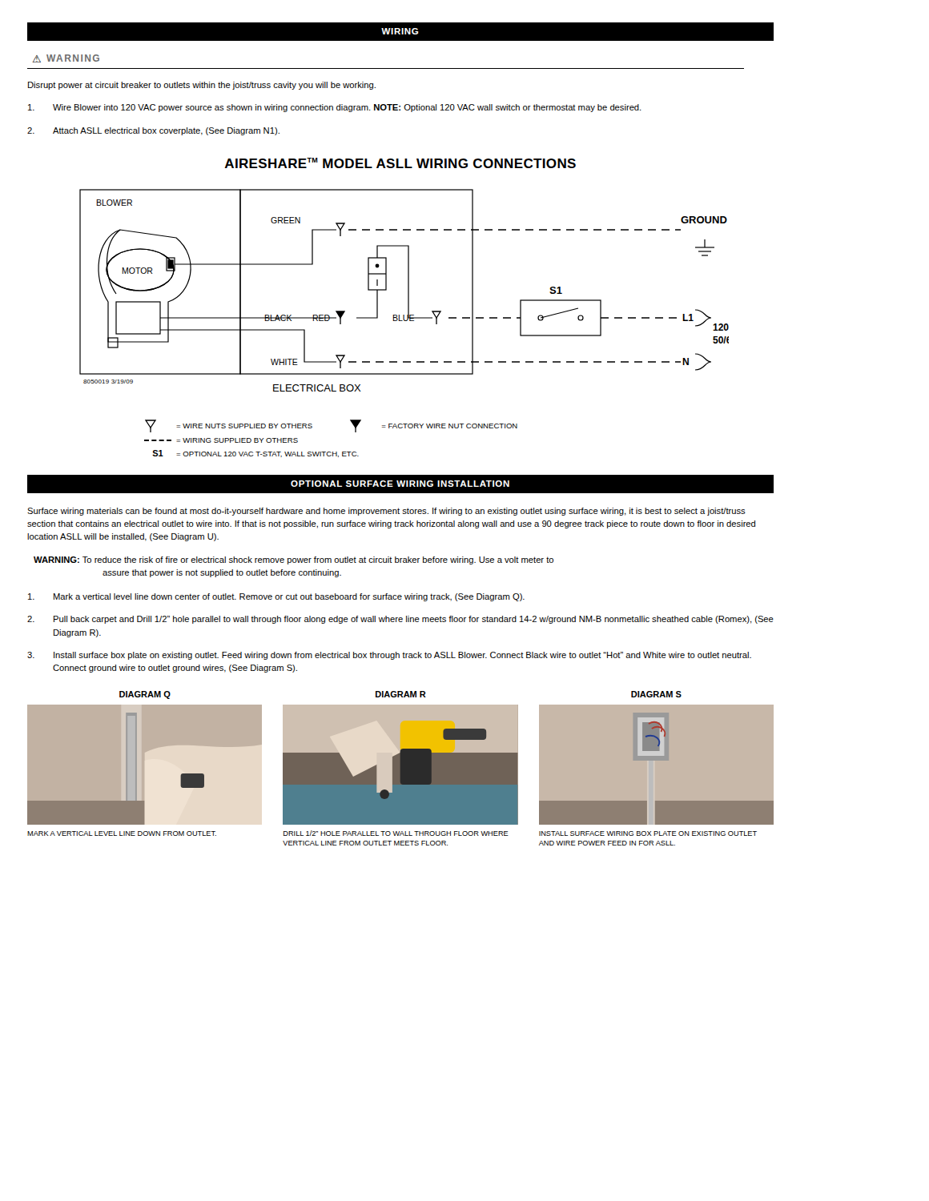WIRING
⚠ WARNING
Disrupt power at circuit breaker to outlets within the joist/truss cavity you will be working.
1. Wire Blower into 120 VAC power source as shown in wiring connection diagram. NOTE: Optional 120 VAC wall switch or thermostat may be desired.
2. Attach ASLL electrical box coverplate, (See Diagram N1).
AIRESHARETM MODEL ASLL WIRING CONNECTIONS
BLOWER MOTOR GREEN BLACK RED BLUE WHITE S1 GROUND L1 N 120 VAC 50/60 Hz 8050019 3/19/09 ELECTRICAL BOX
= WIRE NUTS SUPPLIED BY OTHERS = FACTORY WIRE NUT CONNECTION
= WIRING SUPPLIED BY OTHERS
S1 = OPTIONAL 120 VAC T-STAT, WALL SWITCH, ETC.
OPTIONAL SURFACE WIRING INSTALLATION
Surface wiring materials can be found at most do-it-yourself hardware and home improvement stores. If wiring to an existing outlet using surface wiring, it is best to select a joist/truss section that contains an electrical outlet to wire into. If that is not possible, run surface wiring track horizontal along wall and use a 90 degree track piece to route down to floor in desired location ASLL will be installed, (See Diagram U).
WARNING: To reduce the risk of fire or electrical shock remove power from outlet at circuit braker before wiring. Use a volt meter to assure that power is not supplied to outlet before continuing.
1. Mark a vertical level line down center of outlet. Remove or cut out baseboard for surface wiring track, (See Diagram Q).
2. Pull back carpet and Drill 1/2” hole parallel to wall through floor along edge of wall where line meets floor for standard 14-2 w/ground NM-B nonmetallic sheathed cable (Romex), (See Diagram R).
3. Install surface box plate on existing outlet. Feed wiring down from electrical box through track to ASLL Blower. Connect Black wire to outlet “Hot” and White wire to outlet neutral. Connect ground wire to outlet ground wires, (See Diagram S).
DIAGRAM Q
MARK A VERTICAL LEVEL LINE DOWN FROM OUTLET.
DIAGRAM R
DRILL 1/2” HOLE PARALLEL TO WALL THROUGH FLOOR WHERE VERTICAL LINE FROM OUTLET MEETS FLOOR.
DIAGRAM S
INSTALL SURFACE WIRING BOX PLATE ON EXISTING OUTLET AND WIRE POWER FEED IN FOR ASLL.